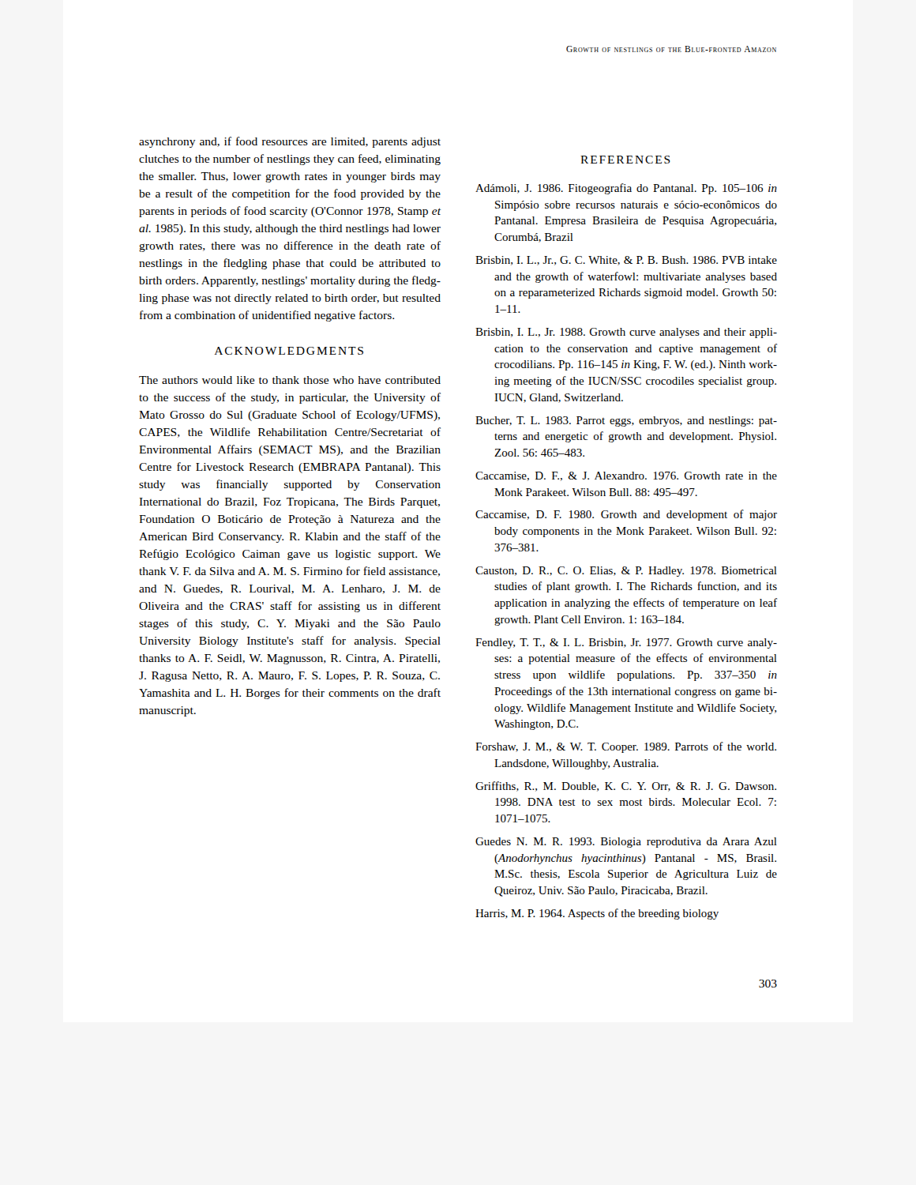Growth of nestlings of the Blue-fronted Amazon
asynchrony and, if food resources are limited, parents adjust clutches to the number of nestlings they can feed, eliminating the smaller. Thus, lower growth rates in younger birds may be a result of the competition for the food provided by the parents in periods of food scarcity (O'Connor 1978, Stamp et al. 1985). In this study, although the third nestlings had lower growth rates, there was no difference in the death rate of nestlings in the fledgling phase that could be attributed to birth orders. Apparently, nestlings' mortality during the fledgling phase was not directly related to birth order, but resulted from a combination of unidentified negative factors.
ACKNOWLEDGMENTS
The authors would like to thank those who have contributed to the success of the study, in particular, the University of Mato Grosso do Sul (Graduate School of Ecology/UFMS), CAPES, the Wildlife Rehabilitation Centre/Secretariat of Environmental Affairs (SEMACT MS), and the Brazilian Centre for Livestock Research (EMBRAPA Pantanal). This study was financially supported by Conservation International do Brazil, Foz Tropicana, The Birds Parquet, Foundation O Boticário de Proteção à Natureza and the American Bird Conservancy. R. Klabin and the staff of the Refúgio Ecológico Caiman gave us logistic support. We thank V. F. da Silva and A. M. S. Firmino for field assistance, and N. Guedes, R. Lourival, M. A. Lenharo, J. M. de Oliveira and the CRAS' staff for assisting us in different stages of this study, C. Y. Miyaki and the São Paulo University Biology Institute's staff for analysis. Special thanks to A. F. Seidl, W. Magnusson, R. Cintra, A. Piratelli, J. Ragusa Netto, R. A. Mauro, F. S. Lopes, P. R. Souza, C. Yamashita and L. H. Borges for their comments on the draft manuscript.
REFERENCES
Adámoli, J. 1986. Fitogeografia do Pantanal. Pp. 105–106 in Simpósio sobre recursos naturais e sócio-econômicos do Pantanal. Empresa Brasileira de Pesquisa Agropecuária, Corumbá, Brazil
Brisbin, I. L., Jr., G. C. White, & P. B. Bush. 1986. PVB intake and the growth of waterfowl: multivariate analyses based on a reparameterized Richards sigmoid model. Growth 50: 1–11.
Brisbin, I. L., Jr. 1988. Growth curve analyses and their application to the conservation and captive management of crocodilians. Pp. 116–145 in King, F. W. (ed.). Ninth working meeting of the IUCN/SSC crocodiles specialist group. IUCN, Gland, Switzerland.
Bucher, T. L. 1983. Parrot eggs, embryos, and nestlings: patterns and energetic of growth and development. Physiol. Zool. 56: 465–483.
Caccamise, D. F., & J. Alexandro. 1976. Growth rate in the Monk Parakeet. Wilson Bull. 88: 495–497.
Caccamise, D. F. 1980. Growth and development of major body components in the Monk Parakeet. Wilson Bull. 92: 376–381.
Causton, D. R., C. O. Elias, & P. Hadley. 1978. Biometrical studies of plant growth. I. The Richards function, and its application in analyzing the effects of temperature on leaf growth. Plant Cell Environ. 1: 163–184.
Fendley, T. T., & I. L. Brisbin, Jr. 1977. Growth curve analyses: a potential measure of the effects of environmental stress upon wildlife populations. Pp. 337–350 in Proceedings of the 13th international congress on game biology. Wildlife Management Institute and Wildlife Society, Washington, D.C.
Forshaw, J. M., & W. T. Cooper. 1989. Parrots of the world. Landsdone, Willoughby, Australia.
Griffiths, R., M. Double, K. C. Y. Orr, & R. J. G. Dawson. 1998. DNA test to sex most birds. Molecular Ecol. 7: 1071–1075.
Guedes N. M. R. 1993. Biologia reprodutiva da Arara Azul (Anodorhynchus hyacinthinus) Pantanal - MS, Brasil. M.Sc. thesis, Escola Superior de Agricultura Luiz de Queiroz, Univ. São Paulo, Piracicaba, Brazil.
Harris, M. P. 1964. Aspects of the breeding biology
303